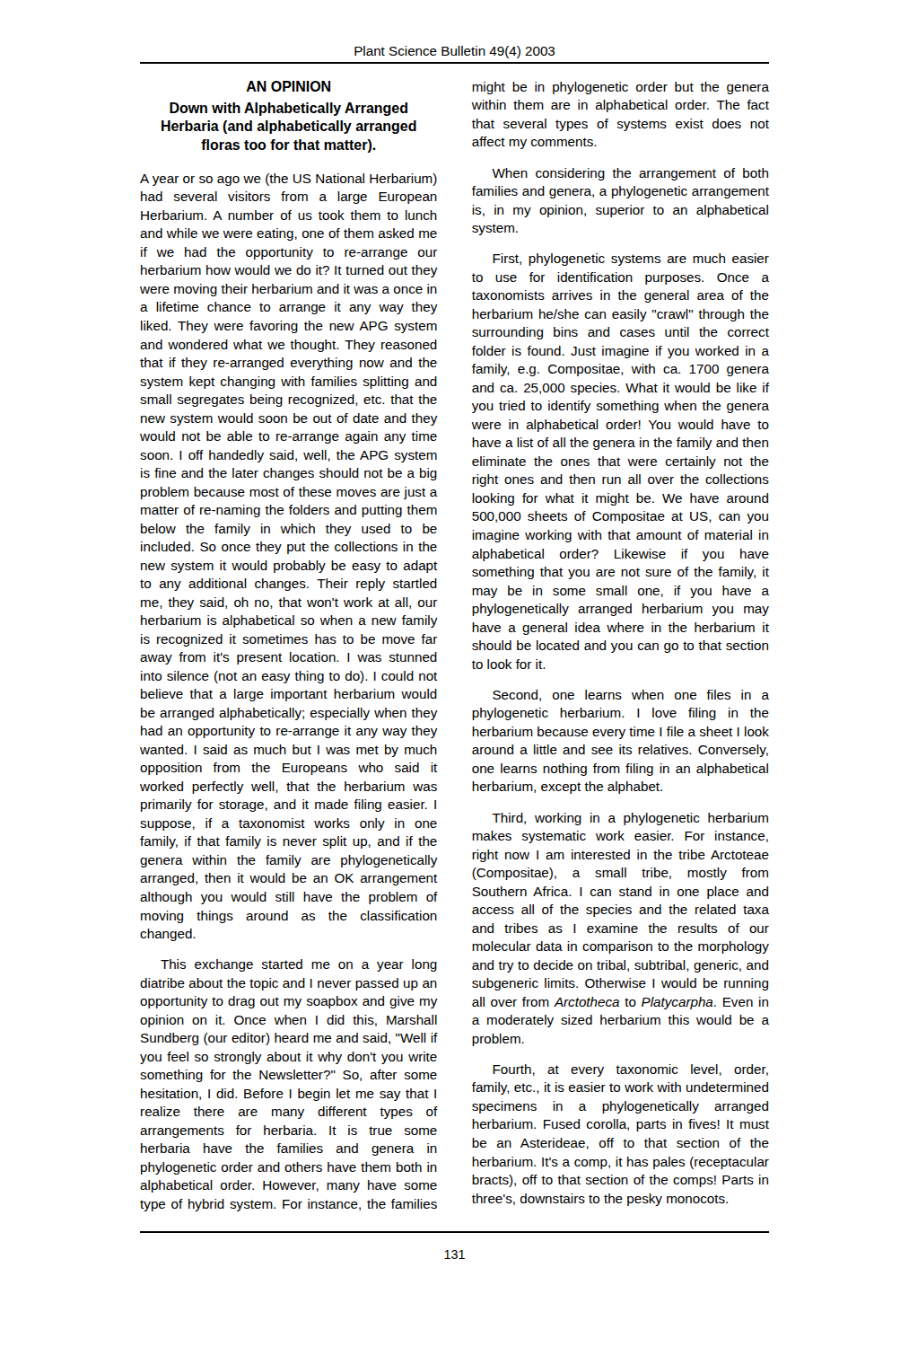Plant Science Bulletin 49(4) 2003
AN OPINIONDown with Alphabetically Arranged Herbaria (and alphabetically arranged floras too for that matter).
A year or so ago we (the US National Herbarium) had several visitors from a large European Herbarium. A number of us took them to lunch and while we were eating, one of them asked me if we had the opportunity to re-arrange our herbarium how would we do it? It turned out they were moving their herbarium and it was a once in a lifetime chance to arrange it any way they liked. They were favoring the new APG system and wondered what we thought. They reasoned that if they re-arranged everything now and the system kept changing with families splitting and small segregates being recognized, etc. that the new system would soon be out of date and they would not be able to re-arrange again any time soon. I off handedly said, well, the APG system is fine and the later changes should not be a big problem because most of these moves are just a matter of re-naming the folders and putting them below the family in which they used to be included. So once they put the collections in the new system it would probably be easy to adapt to any additional changes. Their reply startled me, they said, oh no, that won't work at all, our herbarium is alphabetical so when a new family is recognized it sometimes has to be move far away from it's present location. I was stunned into silence (not an easy thing to do). I could not believe that a large important herbarium would be arranged alphabetically; especially when they had an opportunity to re-arrange it any way they wanted. I said as much but I was met by much opposition from the Europeans who said it worked perfectly well, that the herbarium was primarily for storage, and it made filing easier. I suppose, if a taxonomist works only in one family, if that family is never split up, and if the genera within the family are phylogenetically arranged, then it would be an OK arrangement although you would still have the problem of moving things around as the classification changed.
This exchange started me on a year long diatribe about the topic and I never passed up an opportunity to drag out my soapbox and give my opinion on it. Once when I did this, Marshall Sundberg (our editor) heard me and said, "Well if you feel so strongly about it why don't you write something for the Newsletter?" So, after some hesitation, I did. Before I begin let me say that I realize there are many different types of arrangements for herbaria. It is true some herbaria have the families and genera in phylogenetic order and others have them both in alphabetical order. However, many have some type of hybrid system. For instance, the families might be in phylogenetic order but the genera within them are in alphabetical order. The fact that several types of systems exist does not affect my comments.
When considering the arrangement of both families and genera, a phylogenetic arrangement is, in my opinion, superior to an alphabetical system.
First, phylogenetic systems are much easier to use for identification purposes. Once a taxonomists arrives in the general area of the herbarium he/she can easily "crawl" through the surrounding bins and cases until the correct folder is found. Just imagine if you worked in a family, e.g. Compositae, with ca. 1700 genera and ca. 25,000 species. What it would be like if you tried to identify something when the genera were in alphabetical order! You would have to have a list of all the genera in the family and then eliminate the ones that were certainly not the right ones and then run all over the collections looking for what it might be. We have around 500,000 sheets of Compositae at US, can you imagine working with that amount of material in alphabetical order? Likewise if you have something that you are not sure of the family, it may be in some small one, if you have a phylogenetically arranged herbarium you may have a general idea where in the herbarium it should be located and you can go to that section to look for it.
Second, one learns when one files in a phylogenetic herbarium. I love filing in the herbarium because every time I file a sheet I look around a little and see its relatives. Conversely, one learns nothing from filing in an alphabetical herbarium, except the alphabet.
Third, working in a phylogenetic herbarium makes systematic work easier. For instance, right now I am interested in the tribe Arctoteae (Compositae), a small tribe, mostly from Southern Africa. I can stand in one place and access all of the species and the related taxa and tribes as I examine the results of our molecular data in comparison to the morphology and try to decide on tribal, subtribal, generic, and subgeneric limits. Otherwise I would be running all over from Arctotheca to Platycarpha. Even in a moderately sized herbarium this would be a problem.
Fourth, at every taxonomic level, order, family, etc., it is easier to work with undetermined specimens in a phylogenetically arranged herbarium. Fused corolla, parts in fives! It must be an Asterideae, off to that section of the herbarium. It's a comp, it has pales (receptacular bracts), off to that section of the comps! Parts in three's, downstairs to the pesky monocots.
131